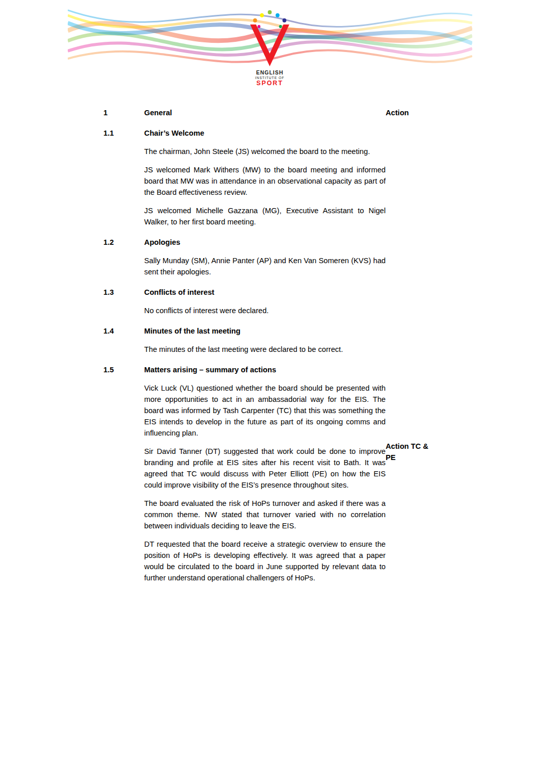ENGLISH INSTITUTE OF SPORT
| 1 | General | Action |
| 1.1 | Chair’s Welcome The chairman, John Steele (JS) welcomed the board to the meeting. JS welcomed Mark Withers (MW) to the board meeting and informed board that MW was in attendance in an observational capacity as part of the Board effectiveness review. JS welcomed Michelle Gazzana (MG), Executive Assistant to Nigel Walker, to her first board meeting. | |
| 1.2 | Apologies Sally Munday (SM), Annie Panter (AP) and Ken Van Someren (KVS) had sent their apologies. | |
| 1.3 | Conflicts of interest No conflicts of interest were declared. | |
| 1.4 | Minutes of the last meeting The minutes of the last meeting were declared to be correct. | |
| 1.5 | Matters arising – summary of actions Vick Luck (VL) questioned whether the board should be presented with more opportunities to act in an ambassadorial way for the EIS. The board was informed by Tash Carpenter (TC) that this was something the EIS intends to develop in the future as part of its ongoing comms and influencing plan. Sir David Tanner (DT) suggested that work could be done to improve branding and profile at EIS sites after his recent visit to Bath. It was agreed that TC would discuss with Peter Elliott (PE) on how the EIS could improve visibility of the EIS’s presence throughout sites. The board evaluated the risk of HoPs turnover and asked if there was a common theme. NW stated that turnover varied with no correlation between individuals deciding to leave the EIS. DT requested that the board receive a strategic overview to ensure the position of HoPs is developing effectively. It was agreed that a paper would be circulated to the board in June supported by relevant data to further understand operational challengers of HoPs. | Action TC & PE |